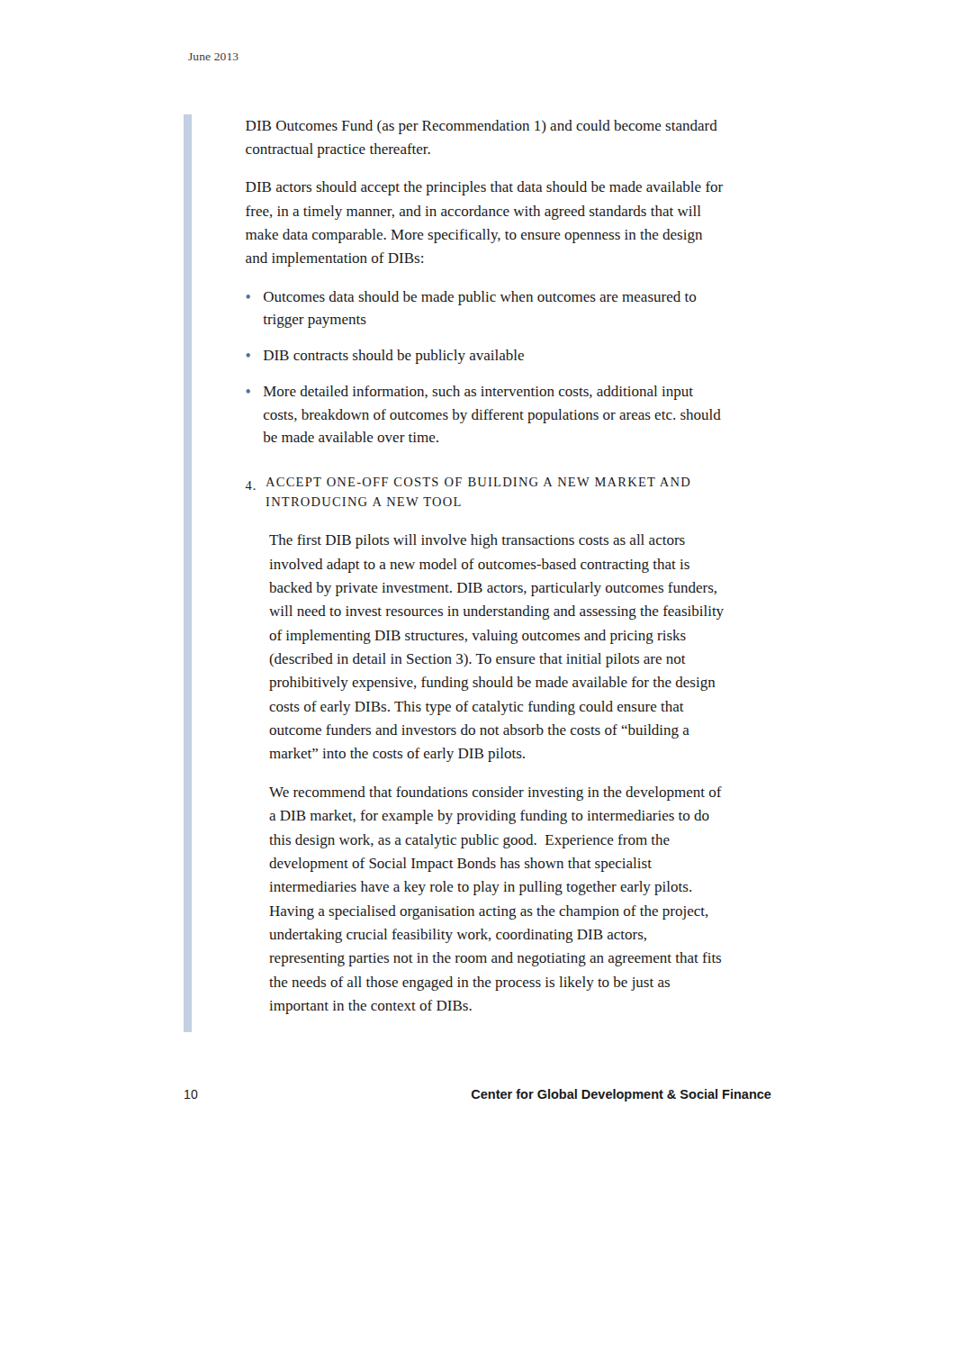June 2013
DIB Outcomes Fund (as per Recommendation 1) and could become standard contractual practice thereafter.
DIB actors should accept the principles that data should be made available for free, in a timely manner, and in accordance with agreed standards that will make data comparable. More specifically, to ensure openness in the design and implementation of DIBs:
Outcomes data should be made public when outcomes are measured to trigger payments
DIB contracts should be publicly available
More detailed information, such as intervention costs, additional input costs, breakdown of outcomes by different populations or areas etc. should be made available over time.
4.
Accept one-off costs of building a new market and introducing a new tool
The first DIB pilots will involve high transactions costs as all actors involved adapt to a new model of outcomes-based contracting that is backed by private investment. DIB actors, particularly outcomes funders, will need to invest resources in understanding and assessing the feasibility of implementing DIB structures, valuing outcomes and pricing risks (described in detail in Section 3). To ensure that initial pilots are not prohibitively expensive, funding should be made available for the design costs of early DIBs. This type of catalytic funding could ensure that outcome funders and investors do not absorb the costs of “building a market” into the costs of early DIB pilots.
We recommend that foundations consider investing in the development of a DIB market, for example by providing funding to intermediaries to do this design work, as a catalytic public good. Experience from the development of Social Impact Bonds has shown that specialist intermediaries have a key role to play in pulling together early pilots. Having a specialised organisation acting as the champion of the project, undertaking crucial feasibility work, coordinating DIB actors, representing parties not in the room and negotiating an agreement that fits the needs of all those engaged in the process is likely to be just as important in the context of DIBs.
10
Center for Global Development & Social Finance